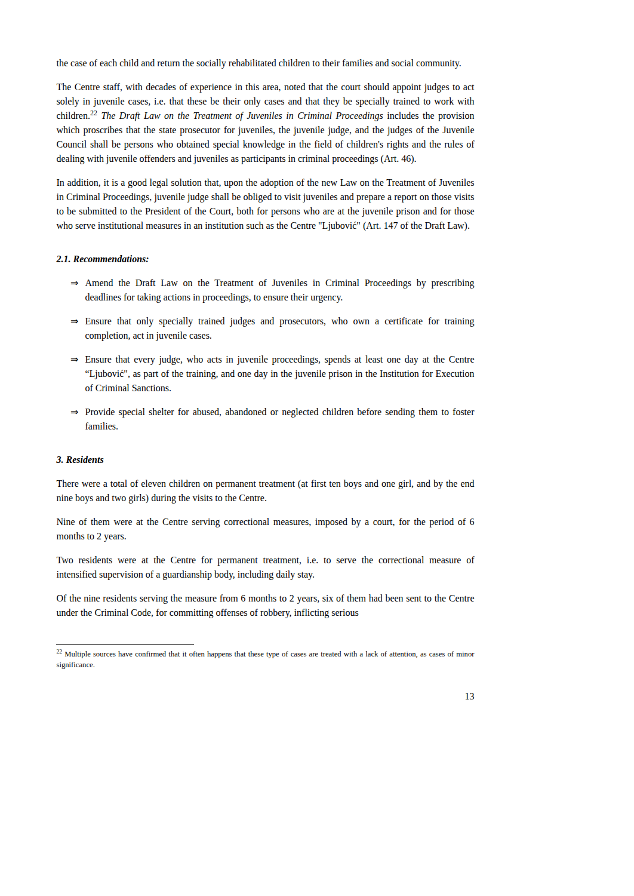the case of each child and return the socially rehabilitated children to their families and social community.
The Centre staff, with decades of experience in this area, noted that the court should appoint judges to act solely in juvenile cases, i.e. that these be their only cases and that they be specially trained to work with children.22 The Draft Law on the Treatment of Juveniles in Criminal Proceedings includes the provision which proscribes that the state prosecutor for juveniles, the juvenile judge, and the judges of the Juvenile Council shall be persons who obtained special knowledge in the field of children's rights and the rules of dealing with juvenile offenders and juveniles as participants in criminal proceedings (Art. 46).
In addition, it is a good legal solution that, upon the adoption of the new Law on the Treatment of Juveniles in Criminal Proceedings, juvenile judge shall be obliged to visit juveniles and prepare a report on those visits to be submitted to the President of the Court, both for persons who are at the juvenile prison and for those who serve institutional measures in an institution such as the Centre "Ljubović" (Art. 147 of the Draft Law).
2.1. Recommendations:
Amend the Draft Law on the Treatment of Juveniles in Criminal Proceedings by prescribing deadlines for taking actions in proceedings, to ensure their urgency.
Ensure that only specially trained judges and prosecutors, who own a certificate for training completion, act in juvenile cases.
Ensure that every judge, who acts in juvenile proceedings, spends at least one day at the Centre “Ljubović", as part of the training, and one day in the juvenile prison in the Institution for Execution of Criminal Sanctions.
Provide special shelter for abused, abandoned or neglected children before sending them to foster families.
3. Residents
There were a total of eleven children on permanent treatment (at first ten boys and one girl, and by the end nine boys and two girls) during the visits to the Centre.
Nine of them were at the Centre serving correctional measures, imposed by a court, for the period of 6 months to 2 years.
Two residents were at the Centre for permanent treatment, i.e. to serve the correctional measure of intensified supervision of a guardianship body, including daily stay.
Of the nine residents serving the measure from 6 months to 2 years, six of them had been sent to the Centre under the Criminal Code, for committing offenses of robbery, inflicting serious
22 Multiple sources have confirmed that it often happens that these type of cases are treated with a lack of attention, as cases of minor significance.
13